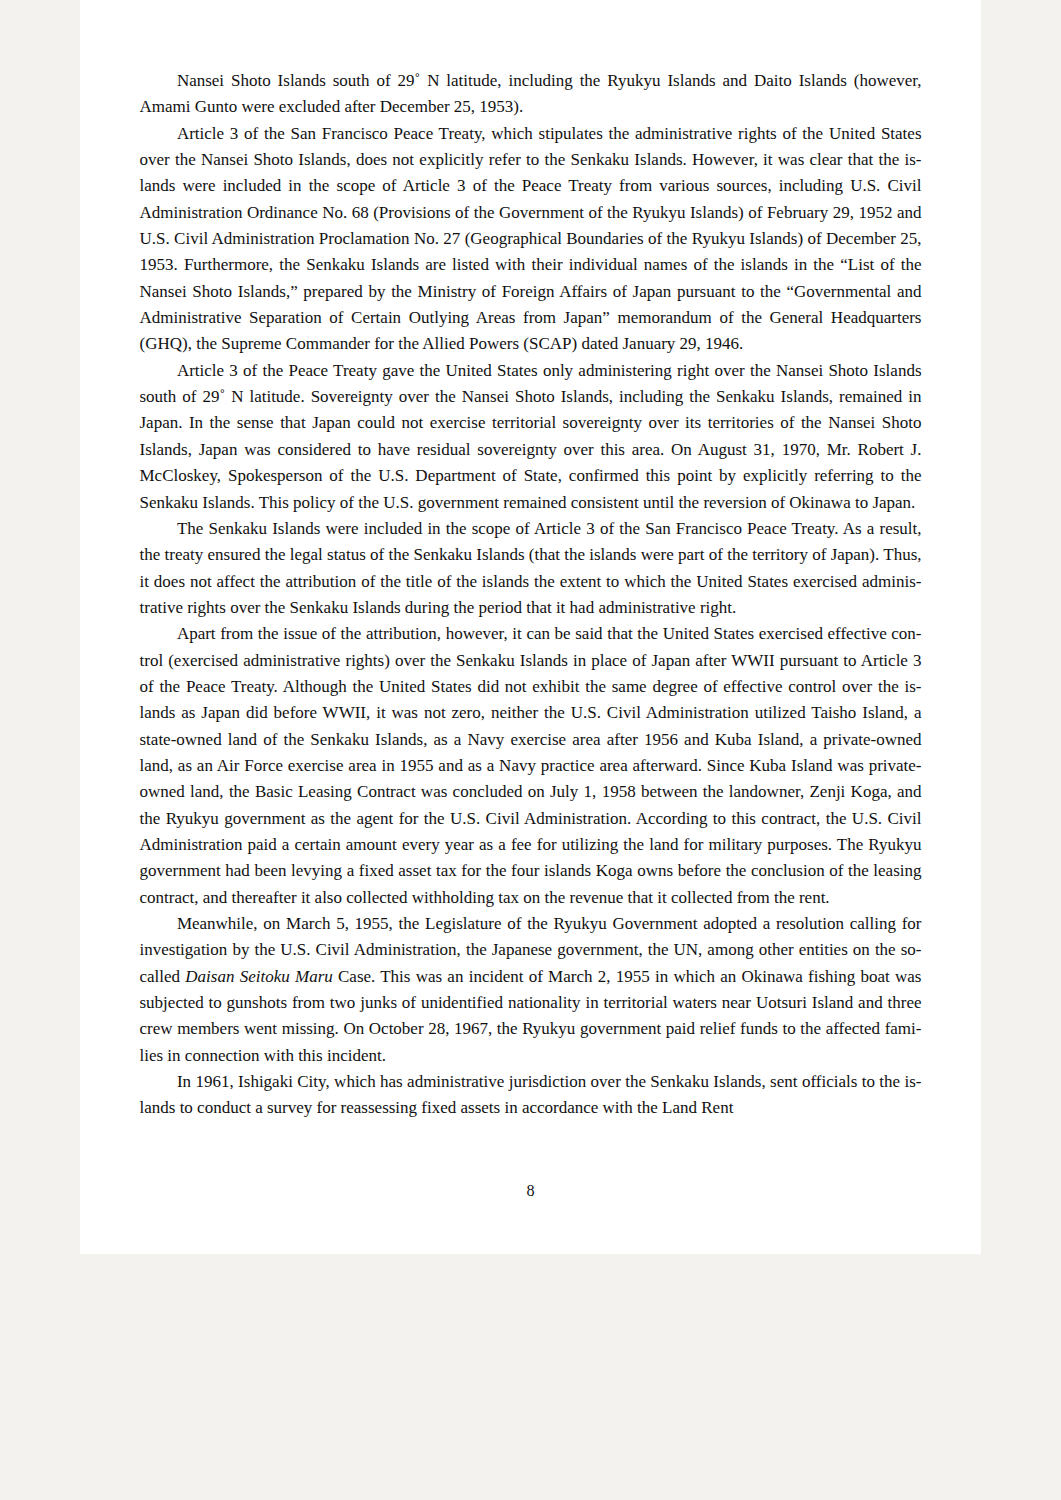Nansei Shoto Islands south of 29˚ N latitude, including the Ryukyu Islands and Daito Islands (however, Amami Gunto were excluded after December 25, 1953).
Article 3 of the San Francisco Peace Treaty, which stipulates the administrative rights of the United States over the Nansei Shoto Islands, does not explicitly refer to the Senkaku Islands. However, it was clear that the islands were included in the scope of Article 3 of the Peace Treaty from various sources, including U.S. Civil Administration Ordinance No. 68 (Provisions of the Government of the Ryukyu Islands) of February 29, 1952 and U.S. Civil Administration Proclamation No. 27 (Geographical Boundaries of the Ryukyu Islands) of December 25, 1953. Furthermore, the Senkaku Islands are listed with their individual names of the islands in the “List of the Nansei Shoto Islands,” prepared by the Ministry of Foreign Affairs of Japan pursuant to the “Governmental and Administrative Separation of Certain Outlying Areas from Japan” memorandum of the General Headquarters (GHQ), the Supreme Commander for the Allied Powers (SCAP) dated January 29, 1946.
Article 3 of the Peace Treaty gave the United States only administering right over the Nansei Shoto Islands south of 29˚ N latitude. Sovereignty over the Nansei Shoto Islands, including the Senkaku Islands, remained in Japan. In the sense that Japan could not exercise territorial sovereignty over its territories of the Nansei Shoto Islands, Japan was considered to have residual sovereignty over this area. On August 31, 1970, Mr. Robert J. McCloskey, Spokesperson of the U.S. Department of State, confirmed this point by explicitly referring to the Senkaku Islands. This policy of the U.S. government remained consistent until the reversion of Okinawa to Japan.
The Senkaku Islands were included in the scope of Article 3 of the San Francisco Peace Treaty. As a result, the treaty ensured the legal status of the Senkaku Islands (that the islands were part of the territory of Japan). Thus, it does not affect the attribution of the title of the islands the extent to which the United States exercised administrative rights over the Senkaku Islands during the period that it had administrative right.
Apart from the issue of the attribution, however, it can be said that the United States exercised effective control (exercised administrative rights) over the Senkaku Islands in place of Japan after WWII pursuant to Article 3 of the Peace Treaty. Although the United States did not exhibit the same degree of effective control over the islands as Japan did before WWII, it was not zero, neither the U.S. Civil Administration utilized Taisho Island, a state-owned land of the Senkaku Islands, as a Navy exercise area after 1956 and Kuba Island, a private-owned land, as an Air Force exercise area in 1955 and as a Navy practice area afterward. Since Kuba Island was private-owned land, the Basic Leasing Contract was concluded on July 1, 1958 between the landowner, Zenji Koga, and the Ryukyu government as the agent for the U.S. Civil Administration. According to this contract, the U.S. Civil Administration paid a certain amount every year as a fee for utilizing the land for military purposes. The Ryukyu government had been levying a fixed asset tax for the four islands Koga owns before the conclusion of the leasing contract, and thereafter it also collected withholding tax on the revenue that it collected from the rent.
Meanwhile, on March 5, 1955, the Legislature of the Ryukyu Government adopted a resolution calling for investigation by the U.S. Civil Administration, the Japanese government, the UN, among other entities on the so-called Daisan Seitoku Maru Case. This was an incident of March 2, 1955 in which an Okinawa fishing boat was subjected to gunshots from two junks of unidentified nationality in territorial waters near Uotsuri Island and three crew members went missing. On October 28, 1967, the Ryukyu government paid relief funds to the affected families in connection with this incident.
In 1961, Ishigaki City, which has administrative jurisdiction over the Senkaku Islands, sent officials to the islands to conduct a survey for reassessing fixed assets in accordance with the Land Rent
8